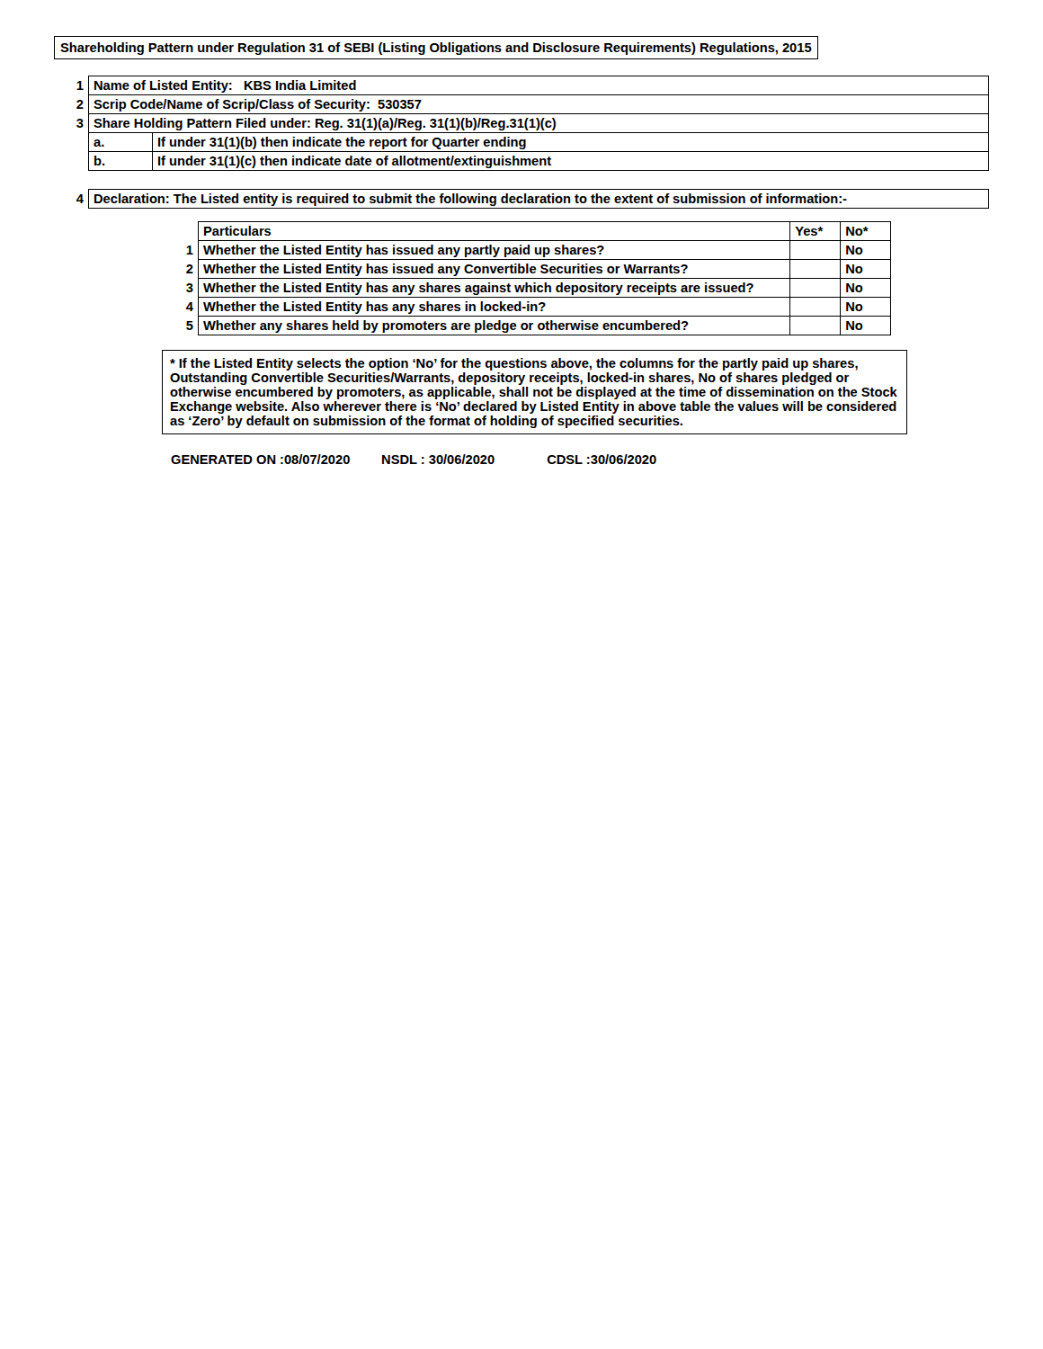Shareholding Pattern under Regulation 31 of SEBI (Listing Obligations and Disclosure Requirements) Regulations, 2015
| 1 | Name of Listed Entity: KBS India Limited |
| 2 | Scrip Code/Name of Scrip/Class of Security: 530357 |
| 3 | Share Holding Pattern Filed under: Reg. 31(1)(a)/Reg. 31(1)(b)/Reg.31(1)(c) |
| | a. | If under 31(1)(b) then indicate the report for Quarter ending |
| | b. | If under 31(1)(c) then indicate date of allotment/extinguishment |
| 4 | Declaration: The Listed entity is required to submit the following declaration to the extent of submission of information:- |
| | Particulars | Yes* | No* |
| 1 | Whether the Listed Entity has issued any partly paid up shares? | | No |
| 2 | Whether the Listed Entity has issued any Convertible Securities or Warrants? | | No |
| 3 | Whether the Listed Entity has any shares against which depository receipts are issued? | | No |
| 4 | Whether the Listed Entity has any shares in locked-in? | | No |
| 5 | Whether any shares held by promoters are pledge or otherwise encumbered? | | No |
* If the Listed Entity selects the option ‘No’ for the questions above, the columns for the partly paid up shares, Outstanding Convertible Securities/Warrants, depository receipts, locked-in shares, No of shares pledged or otherwise encumbered by promoters, as applicable, shall not be displayed at the time of dissemination on the Stock Exchange website. Also wherever there is ‘No’ declared by Listed Entity in above table the values will be considered as ‘Zero’ by default on submission of the format of holding of specified securities.
GENERATED ON :08/07/2020 NSDL : 30/06/2020 CDSL :30/06/2020